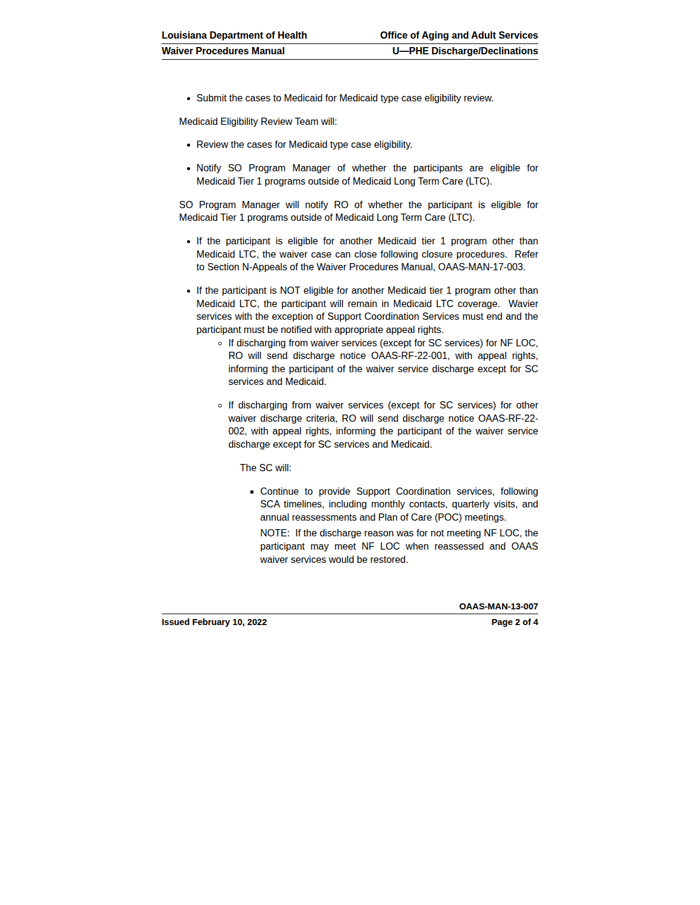Louisiana Department of Health Office of Aging and Adult Services
Waiver Procedures Manual U—PHE Discharge/Declinations
Submit the cases to Medicaid for Medicaid type case eligibility review.
Medicaid Eligibility Review Team will:
Review the cases for Medicaid type case eligibility.
Notify SO Program Manager of whether the participants are eligible for Medicaid Tier 1 programs outside of Medicaid Long Term Care (LTC).
SO Program Manager will notify RO of whether the participant is eligible for Medicaid Tier 1 programs outside of Medicaid Long Term Care (LTC).
If the participant is eligible for another Medicaid tier 1 program other than Medicaid LTC, the waiver case can close following closure procedures. Refer to Section N-Appeals of the Waiver Procedures Manual, OAAS-MAN-17-003.
If the participant is NOT eligible for another Medicaid tier 1 program other than Medicaid LTC, the participant will remain in Medicaid LTC coverage. Wavier services with the exception of Support Coordination Services must end and the participant must be notified with appropriate appeal rights.
If discharging from waiver services (except for SC services) for NF LOC, RO will send discharge notice OAAS-RF-22-001, with appeal rights, informing the participant of the waiver service discharge except for SC services and Medicaid.
If discharging from waiver services (except for SC services) for other waiver discharge criteria, RO will send discharge notice OAAS-RF-22-002, with appeal rights, informing the participant of the waiver service discharge except for SC services and Medicaid.
The SC will:
Continue to provide Support Coordination services, following SCA timelines, including monthly contacts, quarterly visits, and annual reassessments and Plan of Care (POC) meetings. NOTE: If the discharge reason was for not meeting NF LOC, the participant may meet NF LOC when reassessed and OAAS waiver services would be restored.
OAAS-MAN-13-007
Issued February 10, 2022 Page 2 of 4